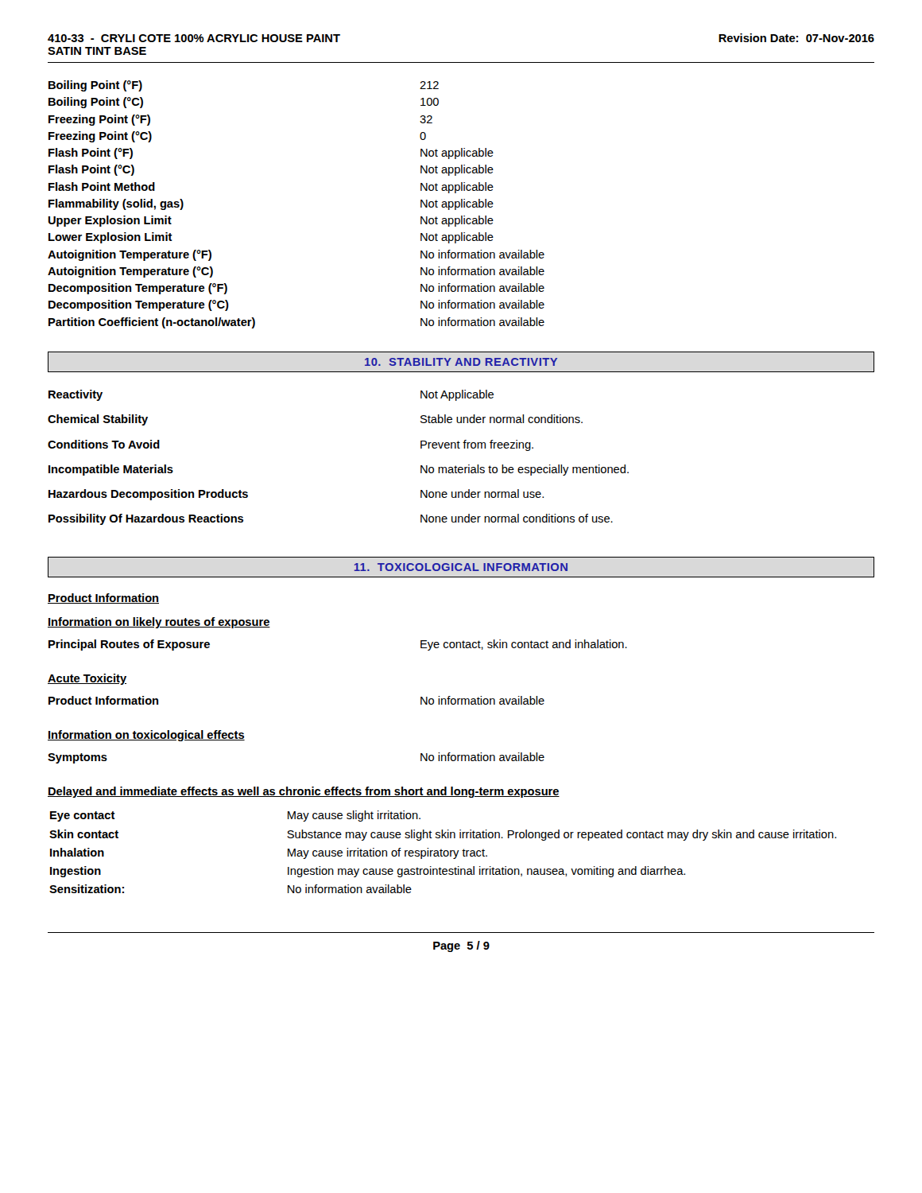410-33 - CRYLI COTE 100% ACRYLIC HOUSE PAINT
SATIN TINT BASE
Revision Date: 07-Nov-2016
| Boiling Point (°F) | 212 |
| Boiling Point (°C) | 100 |
| Freezing Point (°F) | 32 |
| Freezing Point (°C) | 0 |
| Flash Point (°F) | Not applicable |
| Flash Point (°C) | Not applicable |
| Flash Point Method | Not applicable |
| Flammability (solid, gas) | Not applicable |
| Upper Explosion Limit | Not applicable |
| Lower Explosion Limit | Not applicable |
| Autoignition Temperature (°F) | No information available |
| Autoignition Temperature (°C) | No information available |
| Decomposition Temperature (°F) | No information available |
| Decomposition Temperature (°C) | No information available |
| Partition Coefficient (n-octanol/water) | No information available |
10. STABILITY AND REACTIVITY
| Reactivity | Not Applicable |
| Chemical Stability | Stable under normal conditions. |
| Conditions To Avoid | Prevent from freezing. |
| Incompatible Materials | No materials to be especially mentioned. |
| Hazardous Decomposition Products | None under normal use. |
| Possibility Of Hazardous Reactions | None under normal conditions of use. |
11. TOXICOLOGICAL INFORMATION
Product Information
Information on likely routes of exposure
| Principal Routes of Exposure | Eye contact, skin contact and inhalation. |
Acute Toxicity
| Product Information | No information available |
Information on toxicological effects
| Symptoms | No information available |
Delayed and immediate effects as well as chronic effects from short and long-term exposure
| Eye contact | May cause slight irritation. |
| Skin contact | Substance may cause slight skin irritation. Prolonged or repeated contact may dry skin and cause irritation. |
| Inhalation | May cause irritation of respiratory tract. |
| Ingestion | Ingestion may cause gastrointestinal irritation, nausea, vomiting and diarrhea. |
| Sensitization: | No information available |
Page 5 / 9